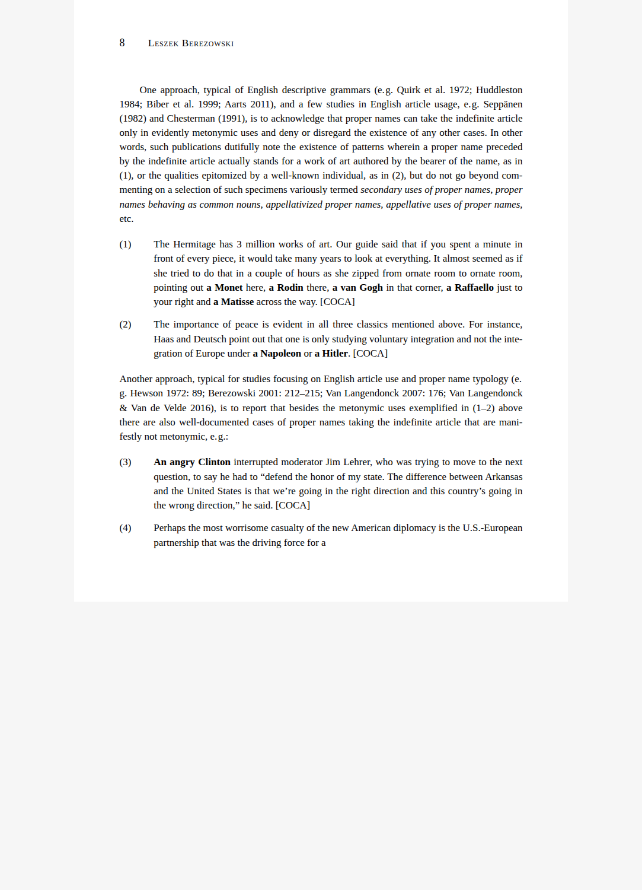8 Leszek Berezowski
One approach, typical of English descriptive grammars (e. g. Quirk et al. 1972; Huddleston 1984; Biber et al. 1999; Aarts 2011), and a few studies in English article usage, e. g. Seppänen (1982) and Chesterman (1991), is to acknowledge that proper names can take the indefinite article only in evidently metonymic uses and deny or disregard the existence of any other cases. In other words, such publications dutifully note the existence of patterns wherein a proper name preceded by the indefinite article actually stands for a work of art authored by the bearer of the name, as in (1), or the qualities epitomized by a well-known individual, as in (2), but do not go beyond commenting on a selection of such specimens variously termed secondary uses of proper names, proper names behaving as common nouns, appellativized proper names, appellative uses of proper names, etc.
(1) The Hermitage has 3 million works of art. Our guide said that if you spent a minute in front of every piece, it would take many years to look at everything. It almost seemed as if she tried to do that in a couple of hours as she zipped from ornate room to ornate room, pointing out a Monet here, a Rodin there, a van Gogh in that corner, a Raffaello just to your right and a Matisse across the way. [COCA]
(2) The importance of peace is evident in all three classics mentioned above. For instance, Haas and Deutsch point out that one is only studying voluntary integration and not the integration of Europe under a Napoleon or a Hitler. [COCA]
Another approach, typical for studies focusing on English article use and proper name typology (e. g. Hewson 1972: 89; Berezowski 2001: 212–215; Van Langendonck 2007: 176; Van Langendonck & Van de Velde 2016), is to report that besides the metonymic uses exemplified in (1–2) above there are also well-documented cases of proper names taking the indefinite article that are manifestly not metonymic, e. g.:
(3) An angry Clinton interrupted moderator Jim Lehrer, who was trying to move to the next question, to say he had to “defend the honor of my state. The difference between Arkansas and the United States is that we’re going in the right direction and this country’s going in the wrong direction,” he said. [COCA]
(4) Perhaps the most worrisome casualty of the new American diplomacy is the U.S.-European partnership that was the driving force for a